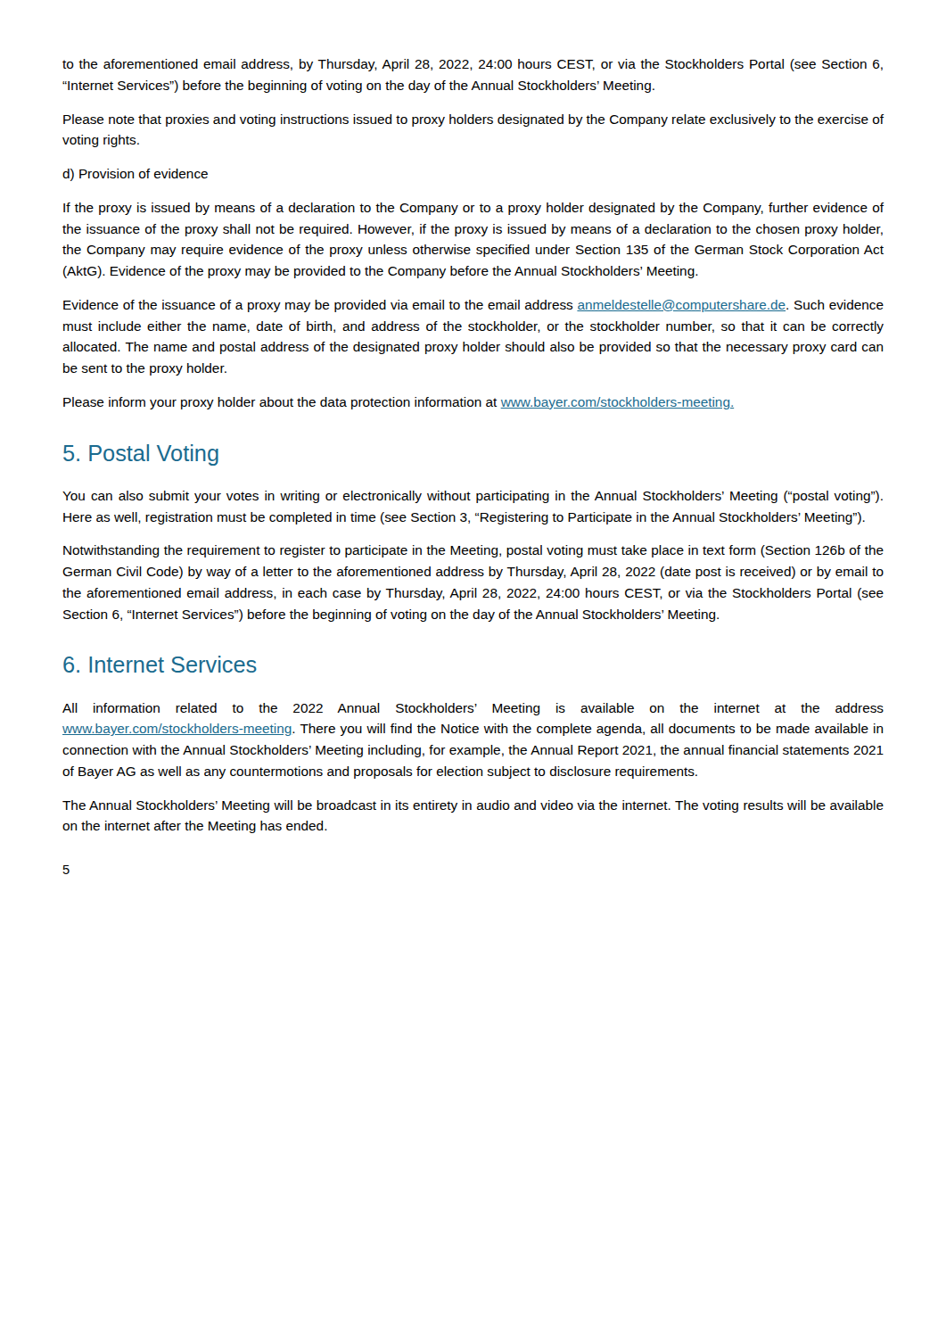to the aforementioned email address, by Thursday, April 28, 2022, 24:00 hours CEST, or via the Stockholders Portal (see Section 6, “Internet Services”) before the beginning of voting on the day of the Annual Stockholders’ Meeting.
Please note that proxies and voting instructions issued to proxy holders designated by the Company relate exclusively to the exercise of voting rights.
d) Provision of evidence
If the proxy is issued by means of a declaration to the Company or to a proxy holder designated by the Company, further evidence of the issuance of the proxy shall not be required. However, if the proxy is issued by means of a declaration to the chosen proxy holder, the Company may require evidence of the proxy unless otherwise specified under Section 135 of the German Stock Corporation Act (AktG). Evidence of the proxy may be provided to the Company before the Annual Stockholders’ Meeting.
Evidence of the issuance of a proxy may be provided via email to the email address anmeldestelle@computershare.de. Such evidence must include either the name, date of birth, and address of the stockholder, or the stockholder number, so that it can be correctly allocated. The name and postal address of the designated proxy holder should also be provided so that the necessary proxy card can be sent to the proxy holder.
Please inform your proxy holder about the data protection information at www.bayer.com/stockholders-meeting.
5. Postal Voting
You can also submit your votes in writing or electronically without participating in the Annual Stockholders’ Meeting (“postal voting”). Here as well, registration must be completed in time (see Section 3, “Registering to Participate in the Annual Stockholders’ Meeting”).
Notwithstanding the requirement to register to participate in the Meeting, postal voting must take place in text form (Section 126b of the German Civil Code) by way of a letter to the aforementioned address by Thursday, April 28, 2022 (date post is received) or by email to the aforementioned email address, in each case by Thursday, April 28, 2022, 24:00 hours CEST, or via the Stockholders Portal (see Section 6, “Internet Services”) before the beginning of voting on the day of the Annual Stockholders’ Meeting.
6. Internet Services
All information related to the 2022 Annual Stockholders’ Meeting is available on the internet at the address www.bayer.com/stockholders-meeting. There you will find the Notice with the complete agenda, all documents to be made available in connection with the Annual Stockholders’ Meeting including, for example, the Annual Report 2021, the annual financial statements 2021 of Bayer AG as well as any countermotions and proposals for election subject to disclosure requirements.
The Annual Stockholders’ Meeting will be broadcast in its entirety in audio and video via the internet. The voting results will be available on the internet after the Meeting has ended.
5